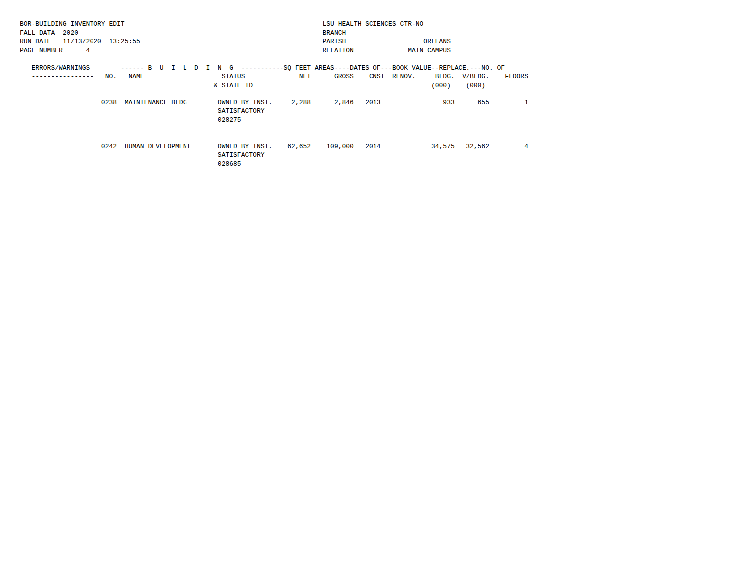BOR-BUILDING INVENTORY EDIT                                                   LSU HEALTH SCIENCES CTR-NO
FALL DATA  2020                                                               BRANCH
RUN DATE   11/13/2020  13:25:55                                               PARISH                    ORLEANS
PAGE NUMBER      4                                                            RELATION              MAIN CAMPUS

   ERRORS/WARNINGS        ------ B  U  I  L  D  I  N  G  -----------SQ FEET AREAS----DATES OF---BOOK VALUE--REPLACE.---NO. OF
   ----------------   NO.   NAME                    STATUS              NET      GROSS    CNST  RENOV.     BLDG.  V/BLDG.    FLOORS
                                                  & STATE ID                                              (000)    (000)

                     0238  MAINTENANCE BLDG        OWNED BY INST.     2,288      2,846   2013                933      655         1
                                                   SATISFACTORY
                                                   028275


                     0242  HUMAN DEVELOPMENT       OWNED BY INST.    62,652    109,000   2014             34,575   32,562         4
                                                   SATISFACTORY
                                                   028685